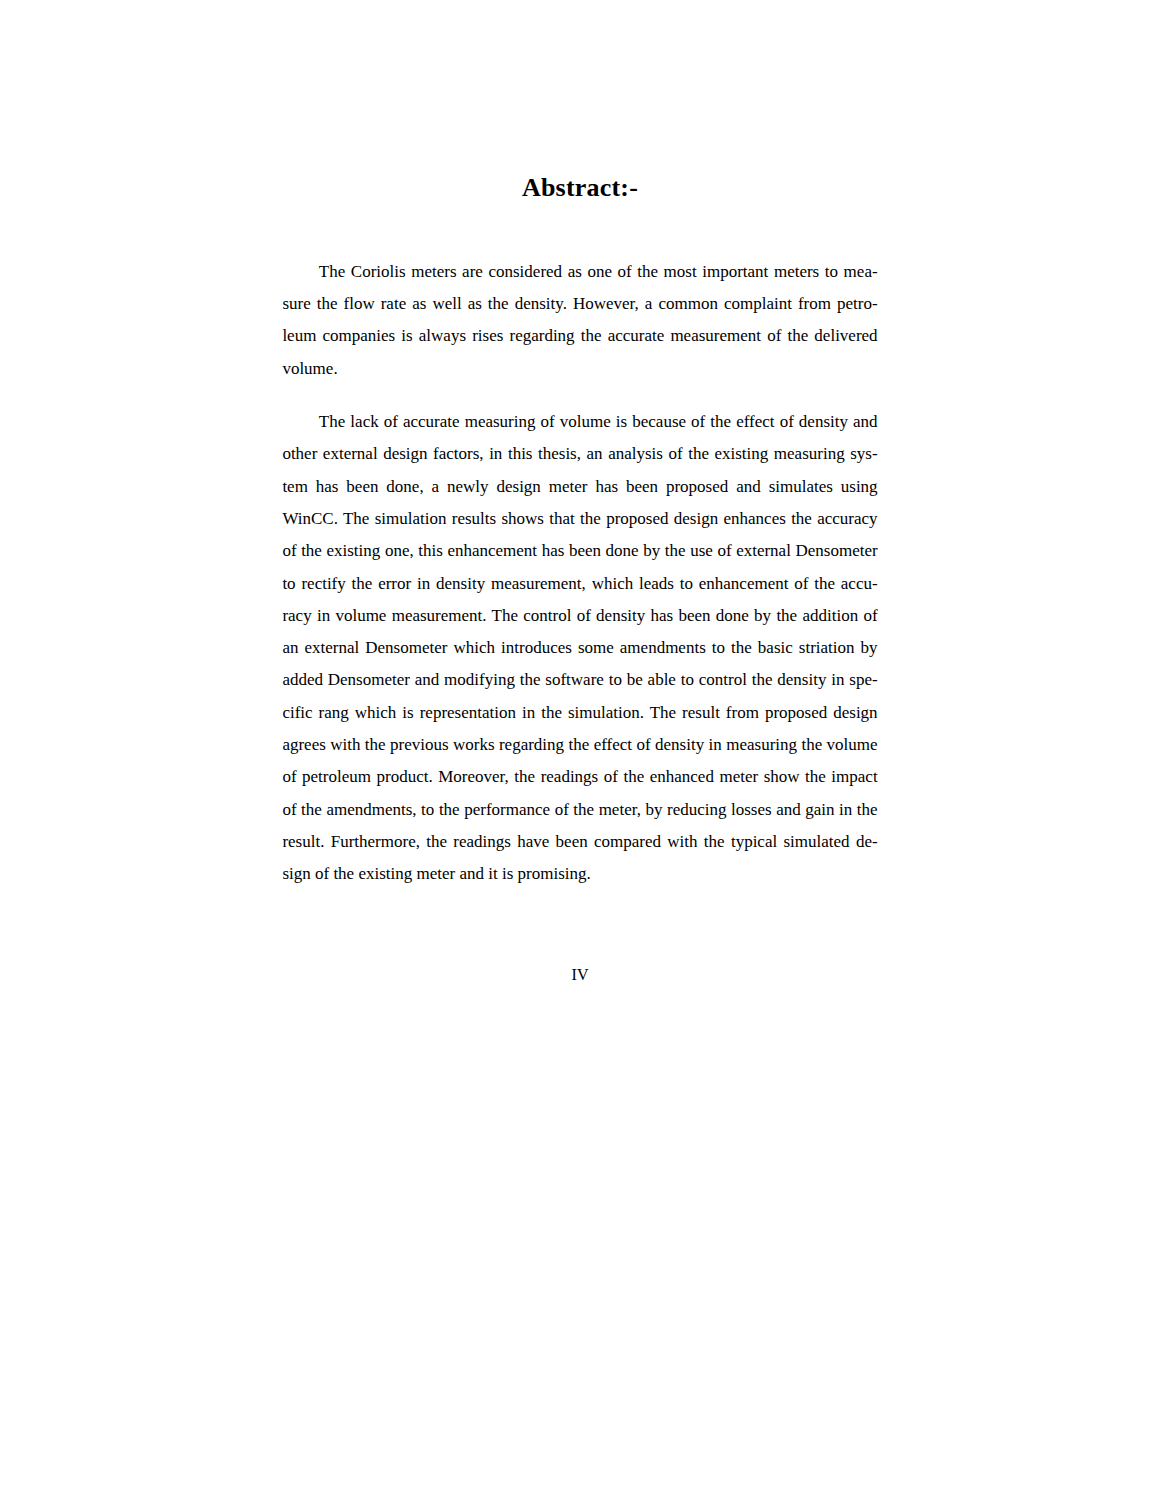Abstract:-
The Coriolis meters are considered as one of the most important meters to measure the flow rate as well as the density. However, a common complaint from petroleum companies is always rises regarding the accurate measurement of the delivered volume.
The lack of accurate measuring of volume is because of the effect of density and other external design factors, in this thesis, an analysis of the existing measuring system has been done, a newly design meter has been proposed and simulates using WinCC. The simulation results shows that the proposed design enhances the accuracy of the existing one, this enhancement has been done by the use of external Densometer to rectify the error in density measurement, which leads to enhancement of the accuracy in volume measurement. The control of density has been done by the addition of an external Densometer which introduces some amendments to the basic striation by added Densometer and modifying the software to be able to control the density in specific rang which is representation in the simulation. The result from proposed design agrees with the previous works regarding the effect of density in measuring the volume of petroleum product. Moreover, the readings of the enhanced meter show the impact of the amendments, to the performance of the meter, by reducing losses and gain in the result. Furthermore, the readings have been compared with the typical simulated design of the existing meter and it is promising.
IV